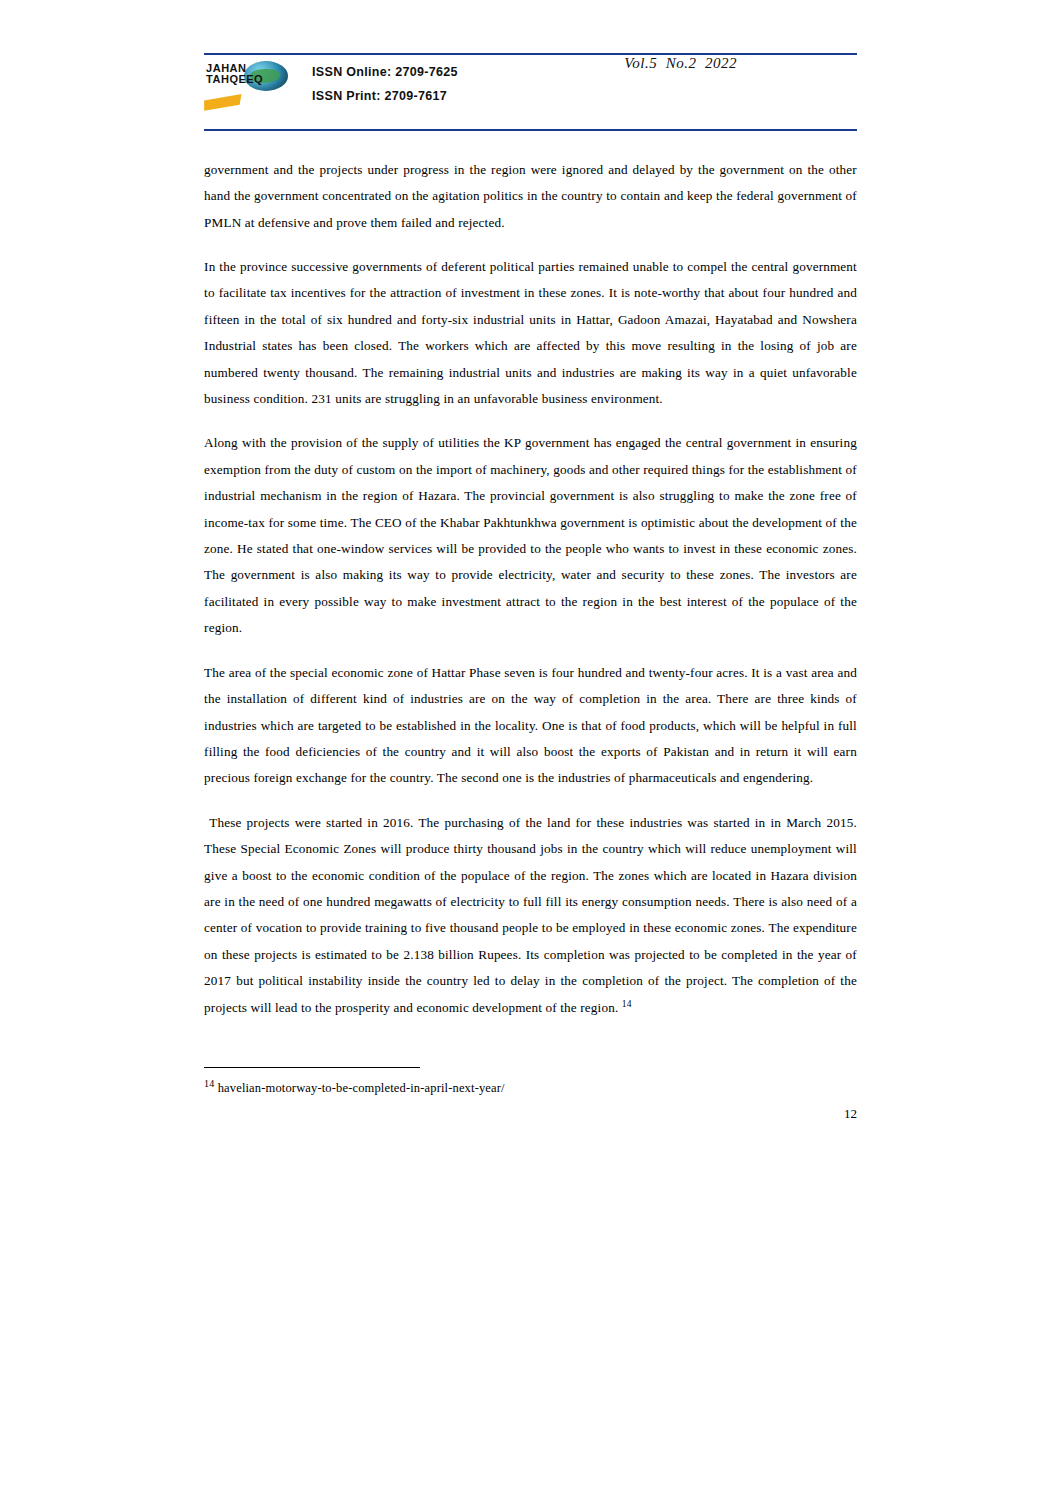JAHAN
TAHQEEQ
ISSN Online: 2709-7625
ISSN Print: 2709-7617
Vol.5 No.2 2022
government and the projects under progress in the region were ignored and delayed by the government on the other hand the government concentrated on the agitation politics in the country to contain and keep the federal government of PMLN at defensive and prove them failed and rejected.
In the province successive governments of deferent political parties remained unable to compel the central government to facilitate tax incentives for the attraction of investment in these zones. It is note-worthy that about four hundred and fifteen in the total of six hundred and forty-six industrial units in Hattar, Gadoon Amazai, Hayatabad and Nowshera Industrial states has been closed. The workers which are affected by this move resulting in the losing of job are numbered twenty thousand. The remaining industrial units and industries are making its way in a quiet unfavorable business condition. 231 units are struggling in an unfavorable business environment.
Along with the provision of the supply of utilities the KP government has engaged the central government in ensuring exemption from the duty of custom on the import of machinery, goods and other required things for the establishment of industrial mechanism in the region of Hazara. The provincial government is also struggling to make the zone free of income-tax for some time. The CEO of the Khabar Pakhtunkhwa government is optimistic about the development of the zone. He stated that one-window services will be provided to the people who wants to invest in these economic zones. The government is also making its way to provide electricity, water and security to these zones. The investors are facilitated in every possible way to make investment attract to the region in the best interest of the populace of the region.
The area of the special economic zone of Hattar Phase seven is four hundred and twenty-four acres. It is a vast area and the installation of different kind of industries are on the way of completion in the area. There are three kinds of industries which are targeted to be established in the locality. One is that of food products, which will be helpful in full filling the food deficiencies of the country and it will also boost the exports of Pakistan and in return it will earn precious foreign exchange for the country. The second one is the industries of pharmaceuticals and engendering.
These projects were started in 2016. The purchasing of the land for these industries was started in in March 2015. These Special Economic Zones will produce thirty thousand jobs in the country which will reduce unemployment will give a boost to the economic condition of the populace of the region. The zones which are located in Hazara division are in the need of one hundred megawatts of electricity to full fill its energy consumption needs. There is also need of a center of vocation to provide training to five thousand people to be employed in these economic zones. The expenditure on these projects is estimated to be 2.138 billion Rupees. Its completion was projected to be completed in the year of 2017 but political instability inside the country led to delay in the completion of the project. The completion of the projects will lead to the prosperity and economic development of the region. 14
14 havelian-motorway-to-be-completed-in-april-next-year/
12